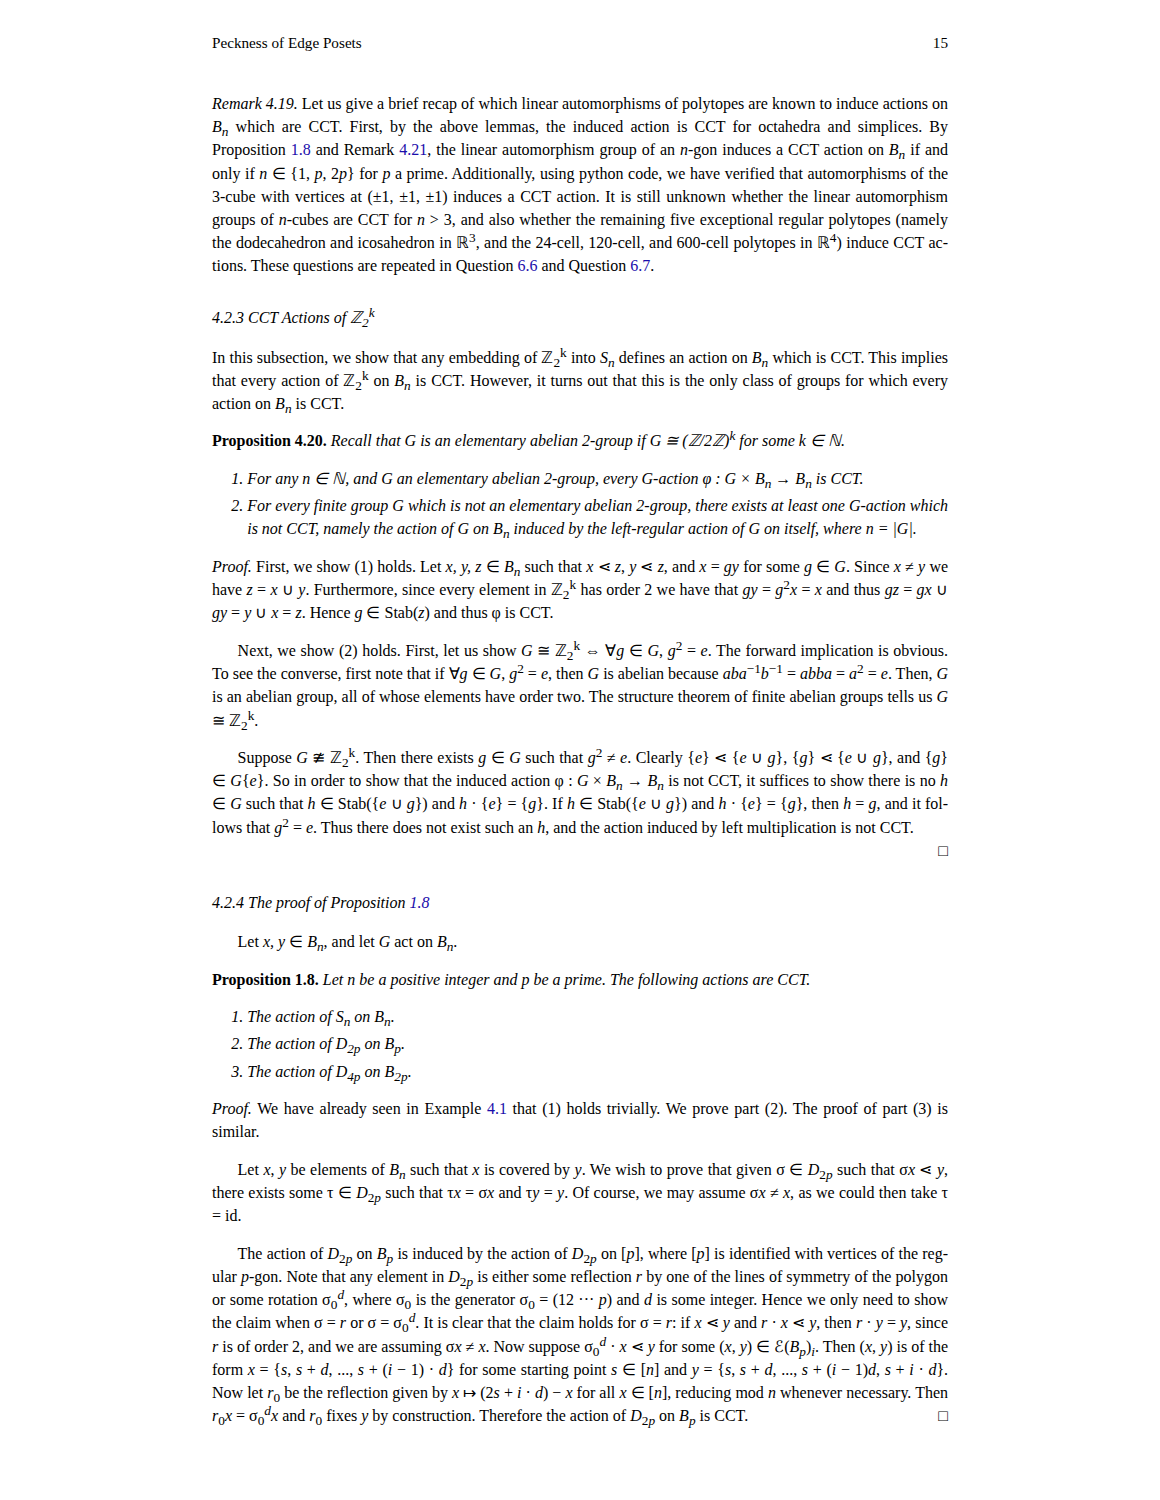Peckness of Edge Posets 15
Remark 4.19. Let us give a brief recap of which linear automorphisms of polytopes are known to induce actions on Bn which are CCT. First, by the above lemmas, the induced action is CCT for octahedra and simplices. By Proposition 1.8 and Remark 4.21, the linear automorphism group of an n-gon induces a CCT action on Bn if and only if n ∈ {1, p, 2p} for p a prime. Additionally, using python code, we have verified that automorphisms of the 3-cube with vertices at (±1, ±1, ±1) induces a CCT action. It is still unknown whether the linear automorphism groups of n-cubes are CCT for n > 3, and also whether the remaining five exceptional regular polytopes (namely the dodecahedron and icosahedron in ℝ3, and the 24-cell, 120-cell, and 600-cell polytopes in ℝ4) induce CCT actions. These questions are repeated in Question 6.6 and Question 6.7.
4.2.3 CCT Actions of ℤ2k
In this subsection, we show that any embedding of ℤ2k into Sn defines an action on Bn which is CCT. This implies that every action of ℤ2k on Bn is CCT. However, it turns out that this is the only class of groups for which every action on Bn is CCT.
Proposition 4.20. Recall that G is an elementary abelian 2-group if G ≅ (ℤ/2ℤ)k for some k ∈ ℕ.
For any n ∈ ℕ, and G an elementary abelian 2-group, every G-action φ : G × Bn → Bn is CCT.
For every finite group G which is not an elementary abelian 2-group, there exists at least one G-action which is not CCT, namely the action of G on Bn induced by the left-regular action of G on itself, where n = |G|.
Proof. First, we show (1) holds. Let x, y, z ∈ Bn such that x ⋖ z, y ⋖ z, and x = gy for some g ∈ G. Since x ≠ y we have z = x ∪ y. Furthermore, since every element in ℤ2k has order 2 we have that gy = g2x = x and thus gz = gx ∪ gy = y ∪ x = z. Hence g ∈ Stab(z) and thus φ is CCT.
Next, we show (2) holds. First, let us show G ≅ ℤ2k ⇔ ∀g ∈ G, g2 = e. The forward implication is obvious. To see the converse, first note that if ∀g ∈ G, g2 = e, then G is abelian because aba−1b−1 = abba = a2 = e. Then, G is an abelian group, all of whose elements have order two. The structure theorem of finite abelian groups tells us G ≅ ℤ2k.
Suppose G ≇ ℤ2k. Then there exists g ∈ G such that g2 ≠ e. Clearly {e} ⋖ {e ∪ g}, {g} ⋖ {e ∪ g}, and {g} ∈ G{e}. So in order to show that the induced action φ : G × Bn → Bn is not CCT, it suffices to show there is no h ∈ G such that h ∈ Stab({e ∪ g}) and h · {e} = {g}. If h ∈ Stab({e ∪ g}) and h · {e} = {g}, then h = g, and it follows that g2 = e. Thus there does not exist such an h, and the action induced by left multiplication is not CCT. □
4.2.4 The proof of Proposition 1.8
Let x, y ∈ Bn, and let G act on Bn.
Proposition 1.8. Let n be a positive integer and p be a prime. The following actions are CCT.
The action of Sn on Bn.
The action of D2p on Bp.
The action of D4p on B2p.
Proof. We have already seen in Example 4.1 that (1) holds trivially. We prove part (2). The proof of part (3) is similar.
Let x, y be elements of Bn such that x is covered by y. We wish to prove that given σ ∈ D2p such that σx ⋖ y, there exists some τ ∈ D2p such that τx = σx and τy = y. Of course, we may assume σx ≠ x, as we could then take τ = id.
The action of D2p on Bp is induced by the action of D2p on [p], where [p] is identified with vertices of the regular p-gon. Note that any element in D2p is either some reflection r by one of the lines of symmetry of the polygon or some rotation σ0d, where σ0 is the generator σ0 = (12 ··· p) and d is some integer. Hence we only need to show the claim when σ = r or σ = σ0d. It is clear that the claim holds for σ = r: if x ⋖ y and r · x ⋖ y, then r · y = y, since r is of order 2, and we are assuming σx ≠ x. Now suppose σ0d · x ⋖ y for some (x, y) ∈ ℰ(Bp)i. Then (x, y) is of the form x = {s, s + d, ..., s + (i − 1) · d} for some starting point s ∈ [n] and y = {s, s + d, ..., s + (i − 1)d, s + i · d}. Now let r0 be the reflection given by x ↦ (2s + i · d) − x for all x ∈ [n], reducing mod n whenever necessary. Then r0x = σ0dx and r0 fixes y by construction. Therefore the action of D2p on Bp is CCT. □